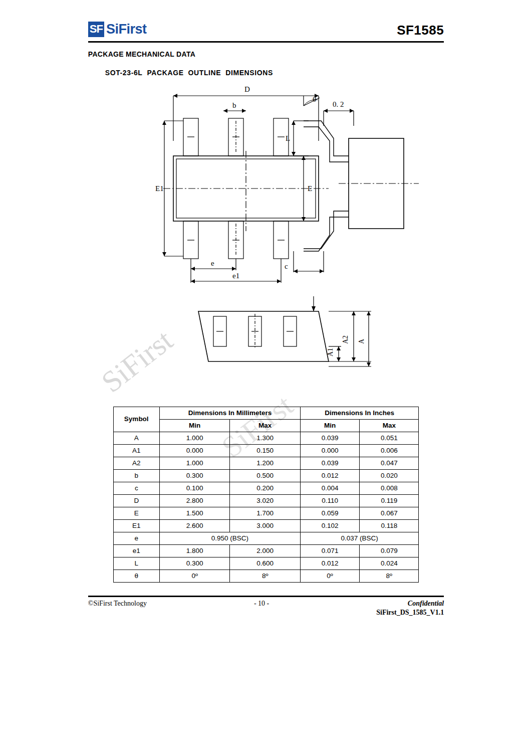SF SiFirst
SF1585
PACKAGE MECHANICAL DATA
SOT-23-6L PACKAGE OUTLINE DIMENSIONS
SiFirst
SiFirst
D b E E1 e e1
θ 0. 2 L c
A1 A2 A
| Symbol | Dimensions In Millimeters | Dimensions In Inches |
| --- | --- | --- |
| Min | Max | Min | Max |
| A | 1.000 | 1.300 | 0.039 | 0.051 |
| A1 | 0.000 | 0.150 | 0.000 | 0.006 |
| A2 | 1.000 | 1.200 | 0.039 | 0.047 |
| b | 0.300 | 0.500 | 0.012 | 0.020 |
| c | 0.100 | 0.200 | 0.004 | 0.008 |
| D | 2.800 | 3.020 | 0.110 | 0.119 |
| E | 1.500 | 1.700 | 0.059 | 0.067 |
| E1 | 2.600 | 3.000 | 0.102 | 0.118 |
| e | 0.950 (BSC) | 0.037 (BSC) |
| e1 | 1.800 | 2.000 | 0.071 | 0.079 |
| L | 0.300 | 0.600 | 0.012 | 0.024 |
| θ | 0º | 8º | 0º | 8º |
©SiFirst Technology
- 10 -
Confidential
SiFirst_DS_1585_V1.1